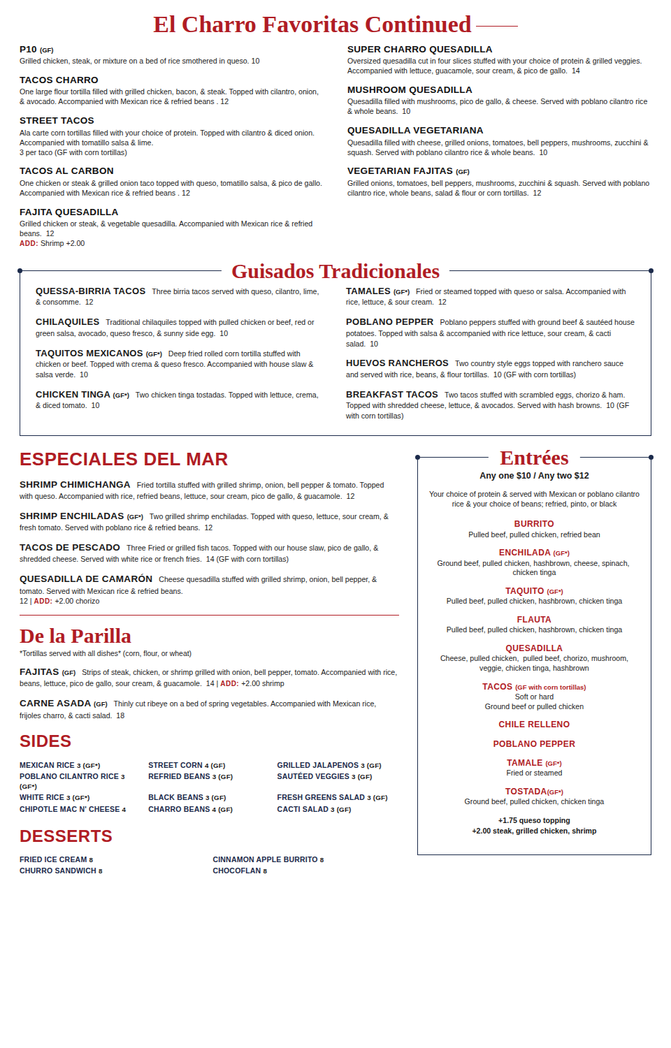El Charro Favoritas Continued
P10 (GF)
Grilled chicken, steak, or mixture on a bed of rice smothered in queso. 10
Tacos Charro
One large flour tortilla filled with grilled chicken, bacon, & steak. Topped with cilantro, onion, & avocado. Accompanied with Mexican rice & refried beans . 12
Street Tacos
Ala carte corn tortillas filled with your choice of protein. Topped with cilantro & diced onion. Accompanied with tomatillo salsa & lime.
3 per taco (GF with corn tortillas)
Tacos al Carbon
One chicken or steak & grilled onion taco topped with queso, tomatillo salsa, & pico de gallo. Accompanied with Mexican rice & refried beans . 12
Fajita Quesadilla
Grilled chicken or steak, & vegetable quesadilla. Accompanied with Mexican rice & refried beans. 12
ADD: Shrimp +2.00
Super Charro Quesadilla
Oversized quesadilla cut in four slices stuffed with your choice of protein & grilled veggies. Accompanied with lettuce, guacamole, sour cream, & pico de gallo. 14
Mushroom Quesadilla
Quesadilla filled with mushrooms, pico de gallo, & cheese. Served with poblano cilantro rice & whole beans. 10
Quesadilla Vegetariana
Quesadilla filled with cheese, grilled onions, tomatoes, bell peppers, mushrooms, zucchini & squash. Served with poblano cilantro rice & whole beans. 10
Vegetarian Fajitas (GF)
Grilled onions, tomatoes, bell peppers, mushrooms, zucchini & squash. Served with poblano cilantro rice, whole beans, salad & flour or corn tortillas. 12
Guisados Tradicionales
Quessa-Birria Tacos Three birria tacos served with queso, cilantro, lime, & consomme. 12
Chilaquiles Traditional chilaquiles topped with pulled chicken or beef, red or green salsa, avocado, queso fresco, & sunny side egg. 10
Taquitos Mexicanos (GF*) Deep fried rolled corn tortilla stuffed with chicken or beef. Topped with crema & queso fresco. Accompanied with house slaw & salsa verde. 10
Chicken Tinga (GF*) Two chicken tinga tostadas. Topped with lettuce, crema, & diced tomato. 10
Tamales (GF*) Fried or steamed topped with queso or salsa. Accompanied with rice, lettuce, & sour cream. 12
Poblano Pepper Poblano peppers stuffed with ground beef & sautéed house potatoes. Topped with salsa & accompanied with rice lettuce, sour cream, & cacti salad. 10
Huevos Rancheros Two country style eggs topped with ranchero sauce and served with rice, beans, & flour tortillas. 10 (GF with corn tortillas)
Breakfast Tacos Two tacos stuffed with scrambled eggs, chorizo & ham. Topped with shredded cheese, lettuce, & avocados. Served with hash browns. 10 (GF with corn tortillas)
Especiales del Mar
Shrimp Chimichanga Fried tortilla stuffed with grilled shrimp, onion, bell pepper & tomato. Topped with queso. Accompanied with rice, refried beans, lettuce, sour cream, pico de gallo, & guacamole. 12
Shrimp Enchiladas (GF*) Two grilled shrimp enchiladas. Topped with queso, lettuce, sour cream, & fresh tomato. Served with poblano rice & refried beans. 12
Tacos de Pescado Three Fried or grilled fish tacos. Topped with our house slaw, pico de gallo, & shredded cheese. Served with white rice or french fries. 14 (GF with corn tortillas)
Quesadilla de Camarón Cheese quesadilla stuffed with grilled shrimp, onion, bell pepper, & tomato. Served with Mexican rice & refried beans.
12 | ADD: +2.00 chorizo
De la Parilla
*Tortillas served with all dishes* (corn, flour, or wheat)
Fajitas (GF) Strips of steak, chicken, or shrimp grilled with onion, bell pepper, tomato. Accompanied with rice, beans, lettuce, pico de gallo, sour cream, & guacamole. 14 | ADD: +2.00 shrimp
Carne Asada (GF) Thinly cut ribeye on a bed of spring vegetables. Accompanied with Mexican rice, frijoles charro, & cacti salad. 18
Sides
Mexican Rice 3 (GF*)
Street Corn 4 (GF)
Grilled Jalapenos 3 (GF)
Poblano Cilantro Rice 3 (GF*)
Refried Beans 3 (GF)
Sautéed Veggies 3 (GF)
White Rice 3 (GF*)
Black Beans 3 (GF)
Fresh Greens Salad 3 (GF)
Chipotle Mac N' Cheese 4
Charro Beans 4 (GF)
Cacti Salad 3 (GF)
Desserts
Fried Ice Cream 8
Cinnamon Apple Burrito 8
Churro Sandwich 8
Chocoflan 8
Entrées
Any one $10 / Any two $12
Your choice of protein & served with Mexican or poblano cilantro rice & your choice of beans; refried, pinto, or black
Burrito
Pulled beef, pulled chicken, refried bean
Enchilada (GF*)
Ground beef, pulled chicken, hashbrown, cheese, spinach, chicken tinga
Taquito (GF*)
Pulled beef, pulled chicken, hashbrown, chicken tinga
Flauta
Pulled beef, pulled chicken, hashbrown, chicken tinga
Quesadilla
Cheese, pulled chicken, pulled beef, chorizo, mushroom,
veggie, chicken tinga, hashbrown
Tacos (GF with corn tortillas)
Soft or hard
Ground beef or pulled chicken
Chile Relleno
Poblano Pepper
Tamale (GF*)
Fried or steamed
Tostada(GF*)
Ground beef, pulled chicken, chicken tinga
+1.75 queso topping
+2.00 steak, grilled chicken, shrimp